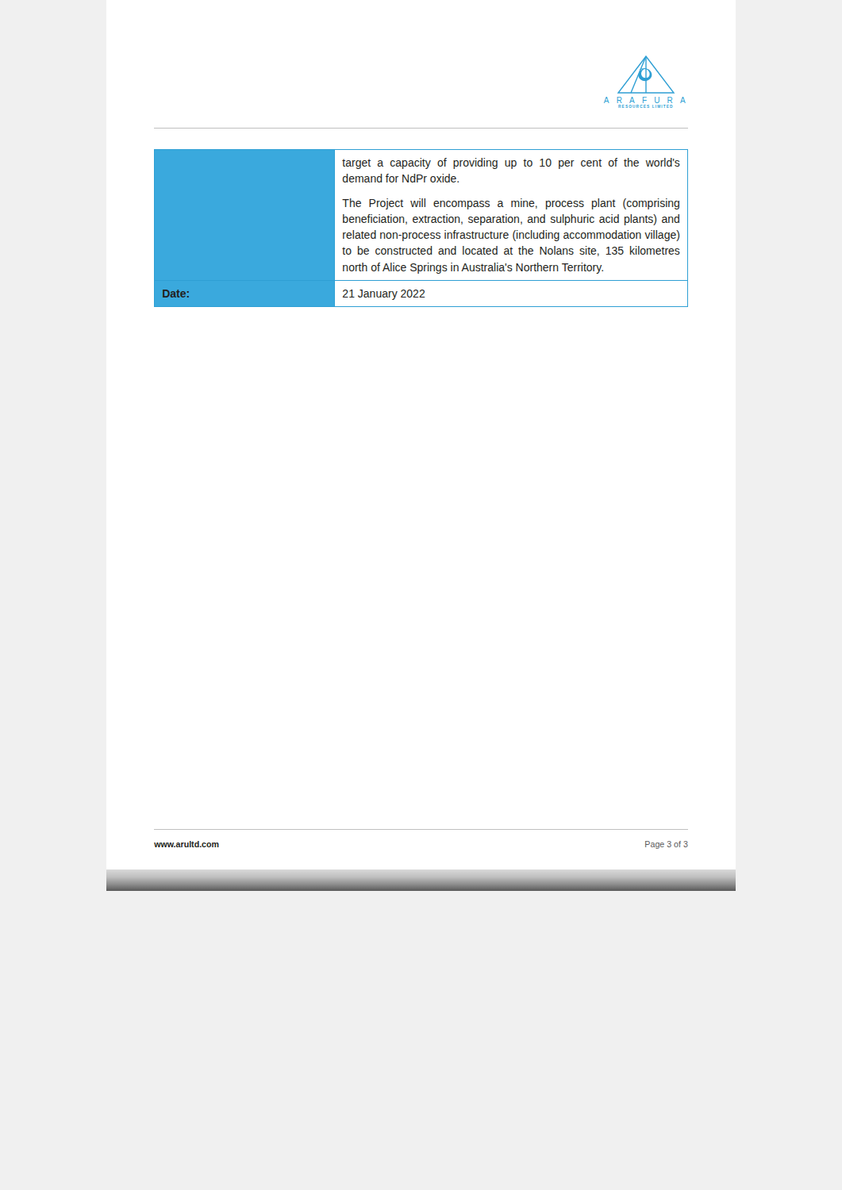A R A F U R A
RESOURCES LIMITED
| | target a capacity of providing up to 10 per cent of the world's demand for NdPr oxide. The Project will encompass a mine, process plant (comprising beneficiation, extraction, separation, and sulphuric acid plants) and related non-process infrastructure (including accommodation village) to be constructed and located at the Nolans site, 135 kilometres north of Alice Springs in Australia's Northern Territory. |
| Date: | 21 January 2022 |
www.arultd.com Page 3 of 3